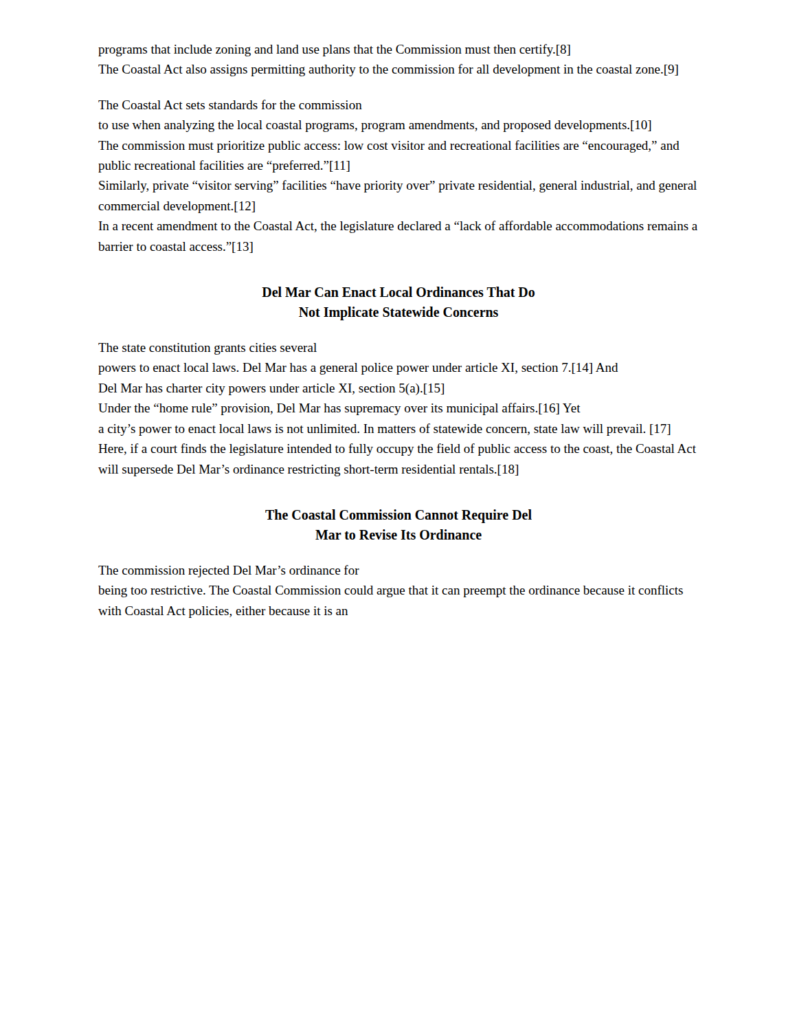programs that include zoning and land use plans that the Commission must then certify.[8]
The Coastal Act also assigns permitting authority to the commission for all development in the coastal zone.[9]
The Coastal Act sets standards for the commission
to use when analyzing the local coastal programs, program amendments, and proposed developments.[10]
The commission must prioritize public access: low cost visitor and recreational facilities are “encouraged,” and public recreational facilities are “preferred.”[11]
Similarly, private “visitor serving” facilities “have priority over” private residential, general industrial, and general commercial development.[12]
In a recent amendment to the Coastal Act, the legislature declared a “lack of affordable accommodations remains a barrier to coastal access.”[13]
Del Mar Can Enact Local Ordinances That Do
Not Implicate Statewide Concerns
The state constitution grants cities several
powers to enact local laws. Del Mar has a general police power under article XI, section 7.[14] And
Del Mar has charter city powers under article XI, section 5(a).[15]
Under the “home rule” provision, Del Mar has supremacy over its municipal affairs.[16] Yet
a city’s power to enact local laws is not unlimited. In matters of statewide concern, state law will prevail. [17]
Here, if a court finds the legislature intended to fully occupy the field of public access to the coast, the Coastal Act will supersede Del Mar’s ordinance restricting short-term residential rentals.[18]
The Coastal Commission Cannot Require Del
Mar to Revise Its Ordinance
The commission rejected Del Mar’s ordinance for
being too restrictive. The Coastal Commission could argue that it can preempt the ordinance because it conflicts with Coastal Act policies, either because it is an